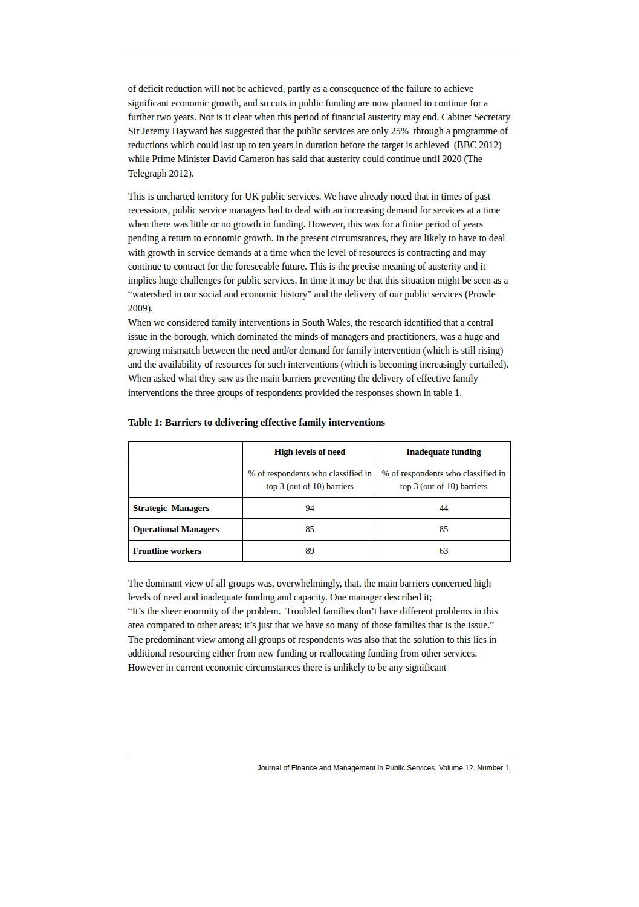of deficit reduction will not be achieved, partly as a consequence of the failure to achieve significant economic growth, and so cuts in public funding are now planned to continue for a further two years. Nor is it clear when this period of financial austerity may end. Cabinet Secretary Sir Jeremy Hayward has suggested that the public services are only 25% through a programme of reductions which could last up to ten years in duration before the target is achieved (BBC 2012) while Prime Minister David Cameron has said that austerity could continue until 2020 (The Telegraph 2012).
This is uncharted territory for UK public services. We have already noted that in times of past recessions, public service managers had to deal with an increasing demand for services at a time when there was little or no growth in funding. However, this was for a finite period of years pending a return to economic growth. In the present circumstances, they are likely to have to deal with growth in service demands at a time when the level of resources is contracting and may continue to contract for the foreseeable future. This is the precise meaning of austerity and it implies huge challenges for public services. In time it may be that this situation might be seen as a “watershed in our social and economic history” and the delivery of our public services (Prowle 2009).
When we considered family interventions in South Wales, the research identified that a central issue in the borough, which dominated the minds of managers and practitioners, was a huge and growing mismatch between the need and/or demand for family intervention (which is still rising) and the availability of resources for such interventions (which is becoming increasingly curtailed). When asked what they saw as the main barriers preventing the delivery of effective family interventions the three groups of respondents provided the responses shown in table 1.
Table 1: Barriers to delivering effective family interventions
| | High levels of need | Inadequate funding |
| | % of respondents who classified in top 3 (out of 10) barriers | % of respondents who classified in top 3 (out of 10) barriers |
| Strategic Managers | 94 | 44 |
| Operational Managers | 85 | 85 |
| Frontline workers | 89 | 63 |
The dominant view of all groups was, overwhelmingly, that, the main barriers concerned high levels of need and inadequate funding and capacity. One manager described it;
“It’s the sheer enormity of the problem. Troubled families don’t have different problems in this area compared to other areas; it’s just that we have so many of those families that is the issue.”
The predominant view among all groups of respondents was also that the solution to this lies in additional resourcing either from new funding or reallocating funding from other services. However in current economic circumstances there is unlikely to be any significant
Journal of Finance and Management in Public Services. Volume 12. Number 1.